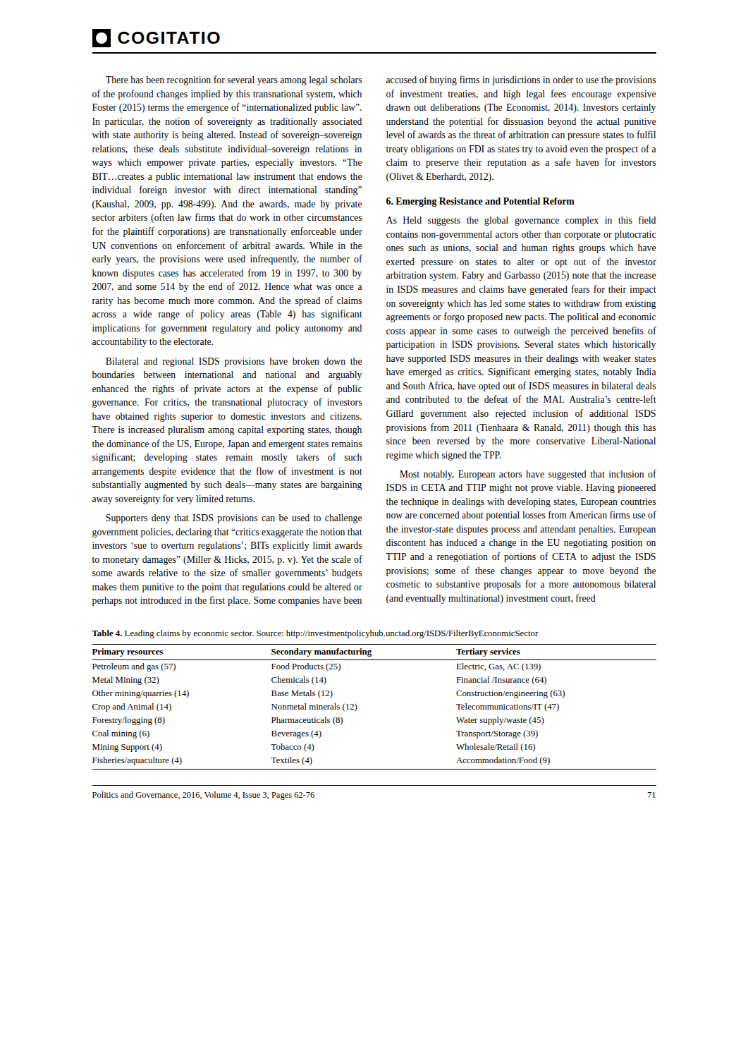COGITATIO
There has been recognition for several years among legal scholars of the profound changes implied by this transnational system, which Foster (2015) terms the emergence of “internationalized public law”. In particular, the notion of sovereignty as traditionally associated with state authority is being altered. Instead of sovereign–sovereign relations, these deals substitute individual–sovereign relations in ways which empower private parties, especially investors. “The BIT…creates a public international law instrument that endows the individual foreign investor with direct international standing” (Kaushal, 2009, pp. 498-499). And the awards, made by private sector arbiters (often law firms that do work in other circumstances for the plaintiff corporations) are transnationally enforceable under UN conventions on enforcement of arbitral awards. While in the early years, the provisions were used infrequently, the number of known disputes cases has accelerated from 19 in 1997, to 300 by 2007, and some 514 by the end of 2012. Hence what was once a rarity has become much more common. And the spread of claims across a wide range of policy areas (Table 4) has significant implications for government regulatory and policy autonomy and accountability to the electorate.
Bilateral and regional ISDS provisions have broken down the boundaries between international and national and arguably enhanced the rights of private actors at the expense of public governance. For critics, the transnational plutocracy of investors have obtained rights superior to domestic investors and citizens. There is increased pluralism among capital exporting states, though the dominance of the US, Europe, Japan and emergent states remains significant; developing states remain mostly takers of such arrangements despite evidence that the flow of investment is not substantially augmented by such deals—many states are bargaining away sovereignty for very limited returns.
Supporters deny that ISDS provisions can be used to challenge government policies, declaring that “critics exaggerate the notion that investors ‘sue to overturn regulations’; BITs explicitly limit awards to monetary damages” (Miller & Hicks, 2015, p. v). Yet the scale of some awards relative to the size of smaller governments’ budgets makes them punitive to the point that regulations could be altered or perhaps not introduced in the first place. Some companies have been accused of buying firms in jurisdictions in order to use the provisions of investment treaties, and high legal fees encourage expensive drawn out deliberations (The Economist, 2014). Investors certainly understand the potential for dissuasion beyond the actual punitive level of awards as the threat of arbitration can pressure states to fulfil treaty obligations on FDI as states try to avoid even the prospect of a claim to preserve their reputation as a safe haven for investors (Olivet & Eberhardt, 2012).
6. Emerging Resistance and Potential Reform
As Held suggests the global governance complex in this field contains non-governmental actors other than corporate or plutocratic ones such as unions, social and human rights groups which have exerted pressure on states to alter or opt out of the investor arbitration system. Fabry and Garbasso (2015) note that the increase in ISDS measures and claims have generated fears for their impact on sovereignty which has led some states to withdraw from existing agreements or forgo proposed new pacts. The political and economic costs appear in some cases to outweigh the perceived benefits of participation in ISDS provisions. Several states which historically have supported ISDS measures in their dealings with weaker states have emerged as critics. Significant emerging states, notably India and South Africa, have opted out of ISDS measures in bilateral deals and contributed to the defeat of the MAI. Australia’s centre-left Gillard government also rejected inclusion of additional ISDS provisions from 2011 (Tienhaara & Ranald, 2011) though this has since been reversed by the more conservative Liberal-National regime which signed the TPP.
Most notably, European actors have suggested that inclusion of ISDS in CETA and TTIP might not prove viable. Having pioneered the technique in dealings with developing states, European countries now are concerned about potential losses from American firms use of the investor-state disputes process and attendant penalties. European discontent has induced a change in the EU negotiating position on TTIP and a renegotiation of portions of CETA to adjust the ISDS provisions; some of these changes appear to move beyond the cosmetic to substantive proposals for a more autonomous bilateral (and eventually multinational) investment court, freed
Table 4. Leading claims by economic sector. Source: http://investmentpolicyhub.unctad.org/ISDS/FilterByEconomicSector
| Primary resources | Secondary manufacturing | Tertiary services |
| --- | --- | --- |
| Petroleum and gas (57) | Food Products (25) | Electric, Gas, AC (139) |
| Metal Mining (32) | Chemicals (14) | Financial /Insurance (64) |
| Other mining/quarries (14) | Base Metals (12) | Construction/engineering (63) |
| Crop and Animal (14) | Nonmetal minerals (12) | Telecommunications/IT (47) |
| Forestry/logging (8) | Pharmaceuticals (8) | Water supply/waste (45) |
| Coal mining (6) | Beverages (4) | Transport/Storage (39) |
| Mining Support (4) | Tobacco (4) | Wholesale/Retail (16) |
| Fisheries/aquaculture (4) | Textiles (4) | Accommodation/Food (9) |
Politics and Governance, 2016, Volume 4, Issue 3, Pages 62-76 71